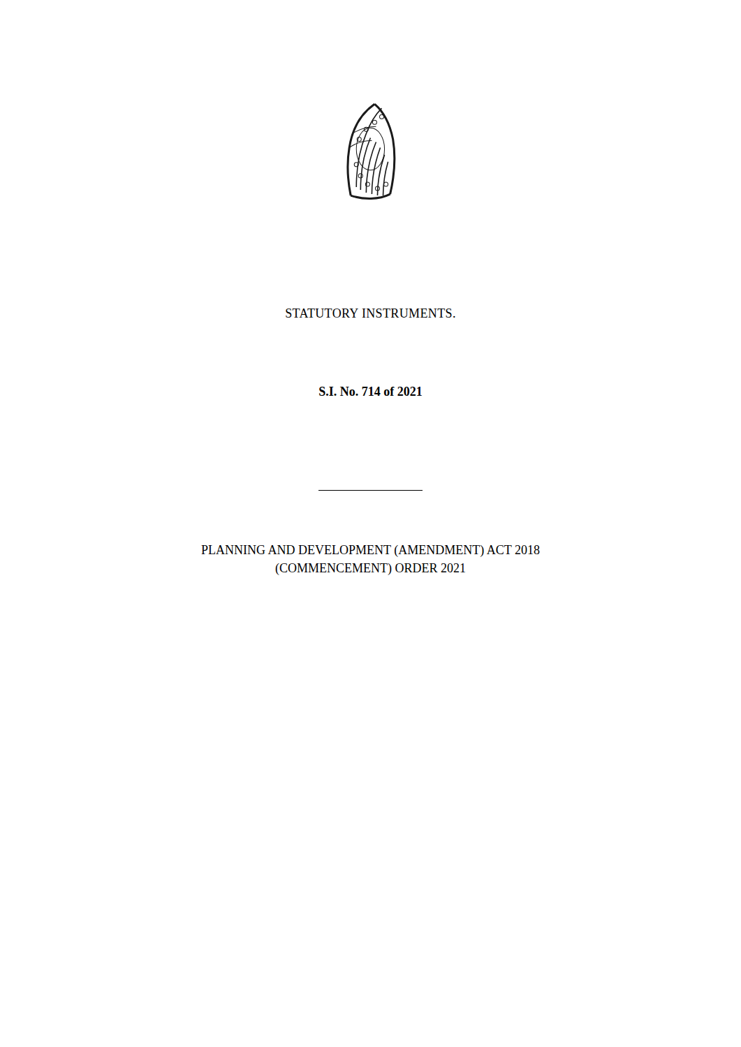STATUTORY INSTRUMENTS.
S.I. No. 714 of 2021
PLANNING AND DEVELOPMENT (AMENDMENT) ACT 2018
(COMMENCEMENT) ORDER 2021